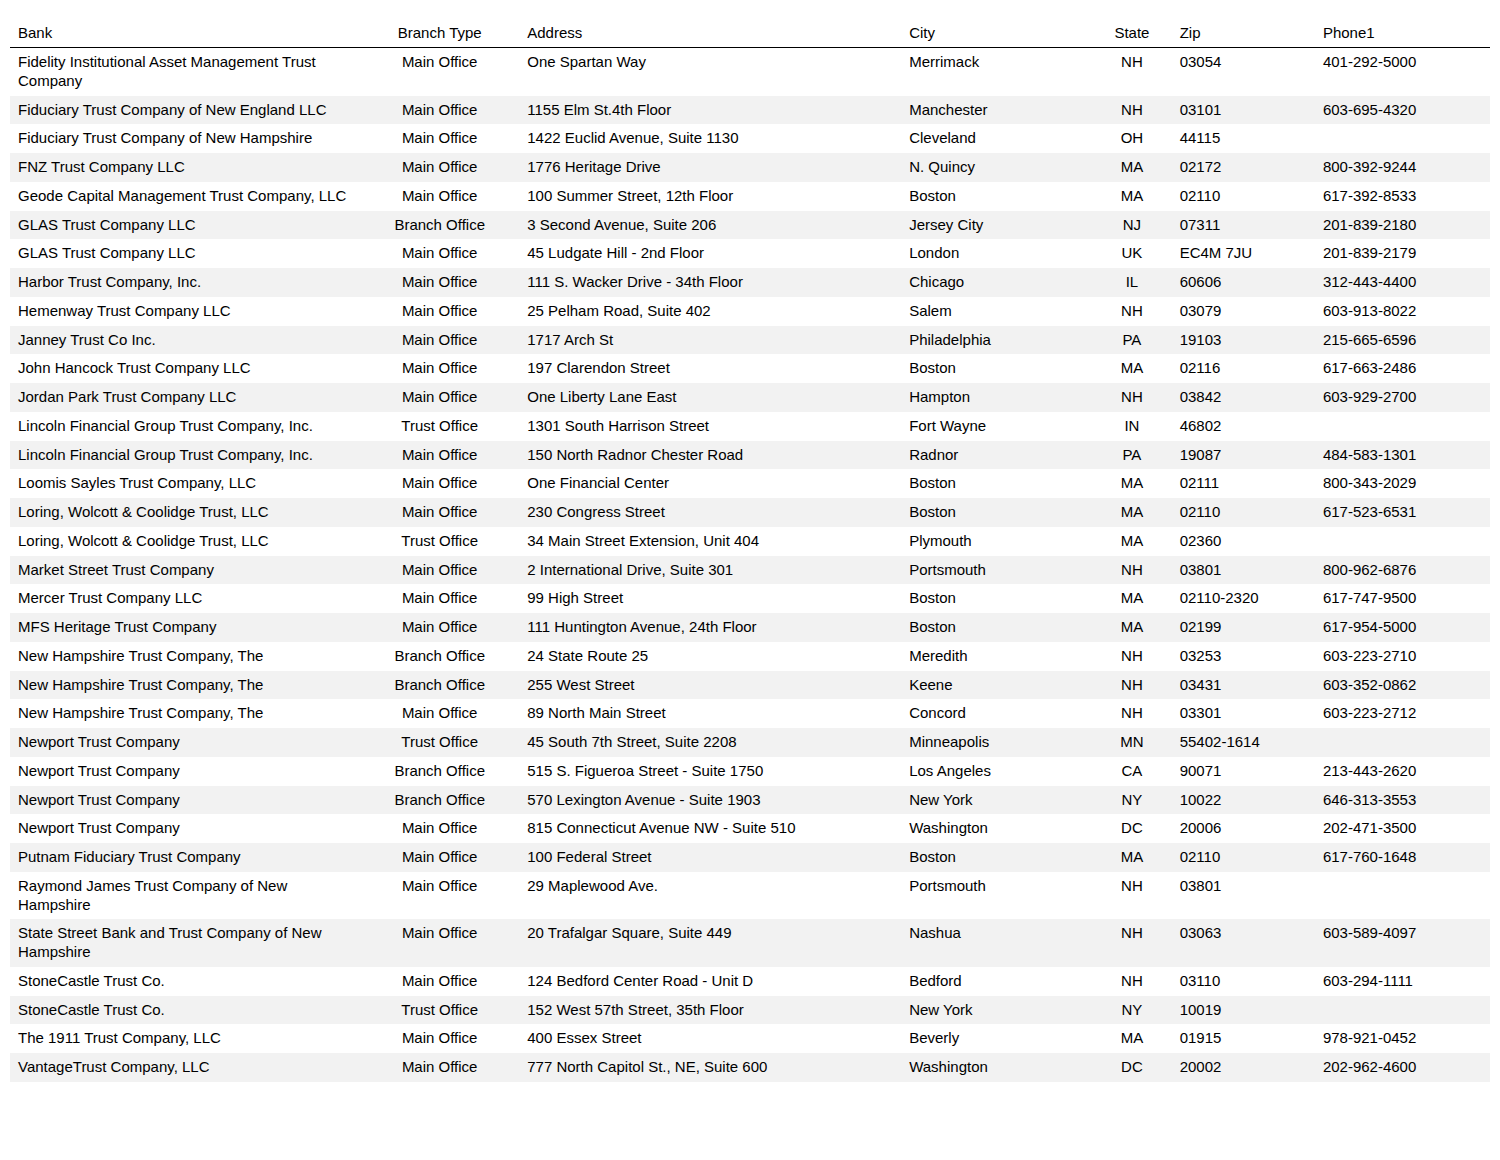| Bank | Branch Type | Address | City | State | Zip | Phone1 |
| --- | --- | --- | --- | --- | --- | --- |
| Fidelity Institutional Asset Management Trust Company | Main Office | One Spartan Way | Merrimack | NH | 03054 | 401-292-5000 |
| Fiduciary Trust Company of New England LLC | Main Office | 1155 Elm St.4th Floor | Manchester | NH | 03101 | 603-695-4320 |
| Fiduciary Trust Company of New Hampshire | Main Office | 1422 Euclid Avenue, Suite 1130 | Cleveland | OH | 44115 | |
| FNZ Trust Company LLC | Main Office | 1776 Heritage Drive | N. Quincy | MA | 02172 | 800-392-9244 |
| Geode Capital Management Trust Company, LLC | Main Office | 100 Summer Street, 12th Floor | Boston | MA | 02110 | 617-392-8533 |
| GLAS Trust Company LLC | Branch Office | 3 Second Avenue, Suite 206 | Jersey City | NJ | 07311 | 201-839-2180 |
| GLAS Trust Company LLC | Main Office | 45 Ludgate Hill - 2nd Floor | London | UK | EC4M 7JU | 201-839-2179 |
| Harbor Trust Company, Inc. | Main Office | 111 S. Wacker Drive - 34th Floor | Chicago | IL | 60606 | 312-443-4400 |
| Hemenway Trust Company LLC | Main Office | 25 Pelham Road, Suite 402 | Salem | NH | 03079 | 603-913-8022 |
| Janney Trust Co Inc. | Main Office | 1717 Arch St | Philadelphia | PA | 19103 | 215-665-6596 |
| John Hancock Trust Company LLC | Main Office | 197 Clarendon Street | Boston | MA | 02116 | 617-663-2486 |
| Jordan Park Trust Company LLC | Main Office | One Liberty Lane East | Hampton | NH | 03842 | 603-929-2700 |
| Lincoln Financial Group Trust Company, Inc. | Trust Office | 1301 South Harrison Street | Fort Wayne | IN | 46802 | |
| Lincoln Financial Group Trust Company, Inc. | Main Office | 150 North Radnor Chester Road | Radnor | PA | 19087 | 484-583-1301 |
| Loomis Sayles Trust Company, LLC | Main Office | One Financial Center | Boston | MA | 02111 | 800-343-2029 |
| Loring, Wolcott & Coolidge Trust, LLC | Main Office | 230 Congress Street | Boston | MA | 02110 | 617-523-6531 |
| Loring, Wolcott & Coolidge Trust, LLC | Trust Office | 34 Main Street Extension, Unit 404 | Plymouth | MA | 02360 | |
| Market Street Trust Company | Main Office | 2 International Drive, Suite 301 | Portsmouth | NH | 03801 | 800-962-6876 |
| Mercer Trust Company LLC | Main Office | 99 High Street | Boston | MA | 02110-2320 | 617-747-9500 |
| MFS Heritage Trust Company | Main Office | 111 Huntington Avenue, 24th Floor | Boston | MA | 02199 | 617-954-5000 |
| New Hampshire Trust Company, The | Branch Office | 24 State Route 25 | Meredith | NH | 03253 | 603-223-2710 |
| New Hampshire Trust Company, The | Branch Office | 255 West Street | Keene | NH | 03431 | 603-352-0862 |
| New Hampshire Trust Company, The | Main Office | 89 North Main Street | Concord | NH | 03301 | 603-223-2712 |
| Newport Trust Company | Trust Office | 45 South 7th Street, Suite 2208 | Minneapolis | MN | 55402-1614 | |
| Newport Trust Company | Branch Office | 515 S. Figueroa Street - Suite 1750 | Los Angeles | CA | 90071 | 213-443-2620 |
| Newport Trust Company | Branch Office | 570 Lexington Avenue - Suite 1903 | New York | NY | 10022 | 646-313-3553 |
| Newport Trust Company | Main Office | 815 Connecticut Avenue NW - Suite 510 | Washington | DC | 20006 | 202-471-3500 |
| Putnam Fiduciary Trust Company | Main Office | 100 Federal Street | Boston | MA | 02110 | 617-760-1648 |
| Raymond James Trust Company of New Hampshire | Main Office | 29 Maplewood Ave. | Portsmouth | NH | 03801 | |
| State Street Bank and Trust Company of New Hampshire | Main Office | 20 Trafalgar Square, Suite 449 | Nashua | NH | 03063 | 603-589-4097 |
| StoneCastle Trust Co. | Main Office | 124 Bedford Center Road - Unit D | Bedford | NH | 03110 | 603-294-1111 |
| StoneCastle Trust Co. | Trust Office | 152 West 57th Street, 35th Floor | New York | NY | 10019 | |
| The 1911 Trust Company, LLC | Main Office | 400 Essex Street | Beverly | MA | 01915 | 978-921-0452 |
| VantageTrust Company, LLC | Main Office | 777 North Capitol St., NE, Suite 600 | Washington | DC | 20002 | 202-962-4600 |